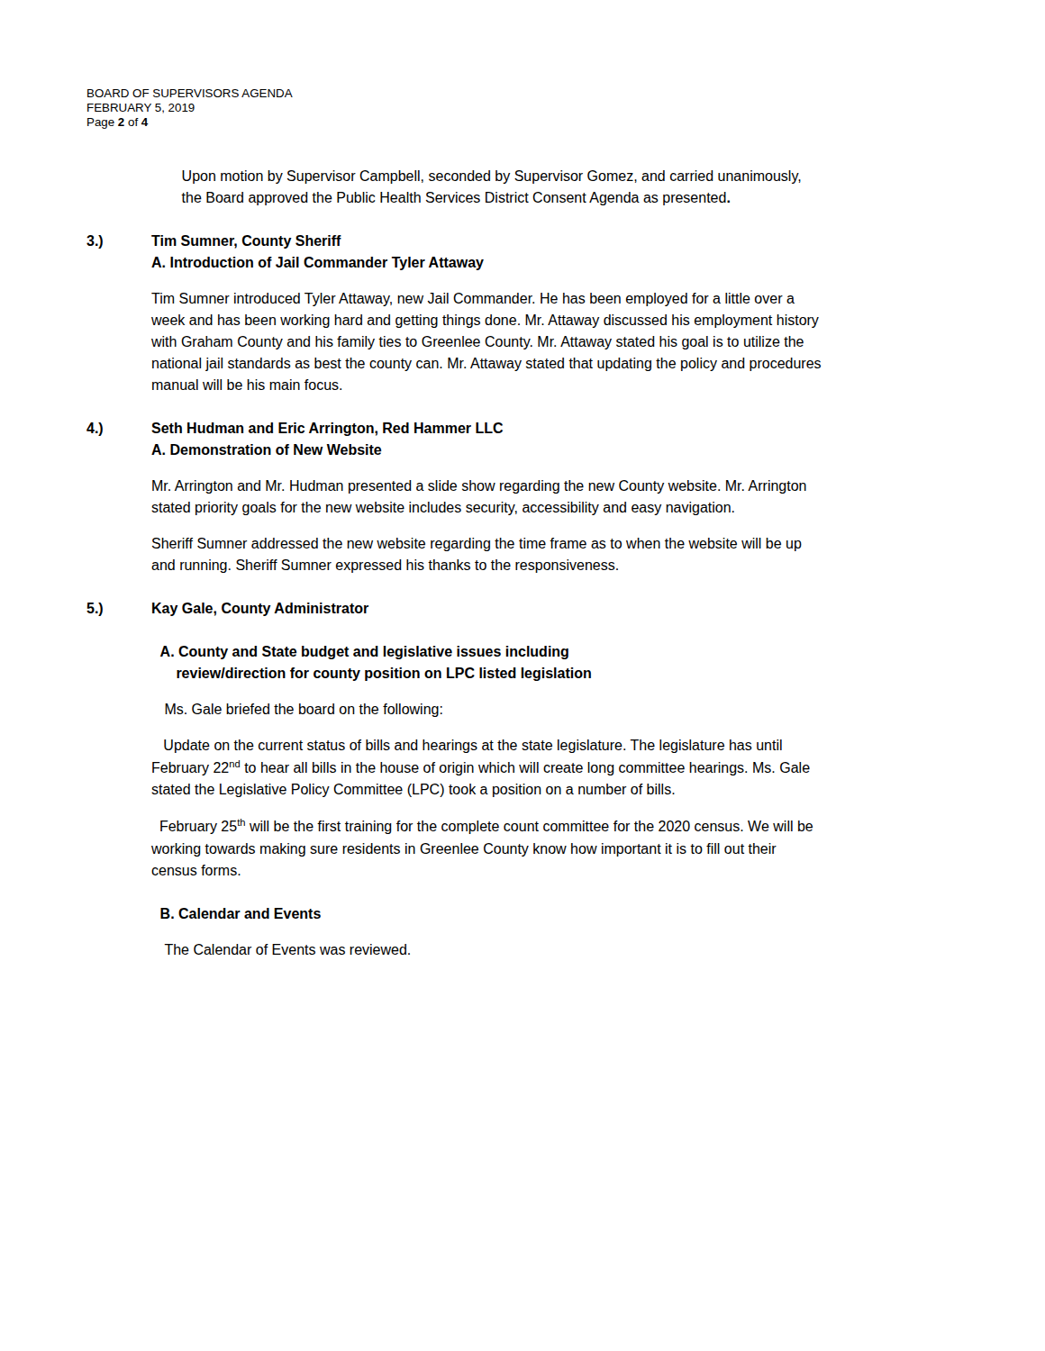BOARD OF SUPERVISORS AGENDA
FEBRUARY 5, 2019
Page 2 of 4
Upon motion by Supervisor Campbell, seconded by Supervisor Gomez, and carried unanimously, the Board approved the Public Health Services District Consent Agenda as presented.
3.)
Tim Sumner, County Sheriff
A. Introduction of Jail Commander Tyler Attaway
Tim Sumner introduced Tyler Attaway, new Jail Commander. He has been employed for a little over a week and has been working hard and getting things done. Mr. Attaway discussed his employment history with Graham County and his family ties to Greenlee County. Mr. Attaway stated his goal is to utilize the national jail standards as best the county can. Mr. Attaway stated that updating the policy and procedures manual will be his main focus.
4.)
Seth Hudman and Eric Arrington, Red Hammer LLC
A. Demonstration of New Website
Mr. Arrington and Mr. Hudman presented a slide show regarding the new County website. Mr. Arrington stated priority goals for the new website includes security, accessibility and easy navigation.
Sheriff Sumner addressed the new website regarding the time frame as to when the website will be up and running. Sheriff Sumner expressed his thanks to the responsiveness.
5.)
Kay Gale, County Administrator
A. County and State budget and legislative issues including
review/direction for county position on LPC listed legislation
Ms. Gale briefed the board on the following:
Update on the current status of bills and hearings at the state legislature. The legislature has until February 22nd to hear all bills in the house of origin which will create long committee hearings. Ms. Gale stated the Legislative Policy Committee (LPC) took a position on a number of bills.
February 25th will be the first training for the complete count committee for the 2020 census. We will be working towards making sure residents in Greenlee County know how important it is to fill out their census forms.
B. Calendar and Events
The Calendar of Events was reviewed.